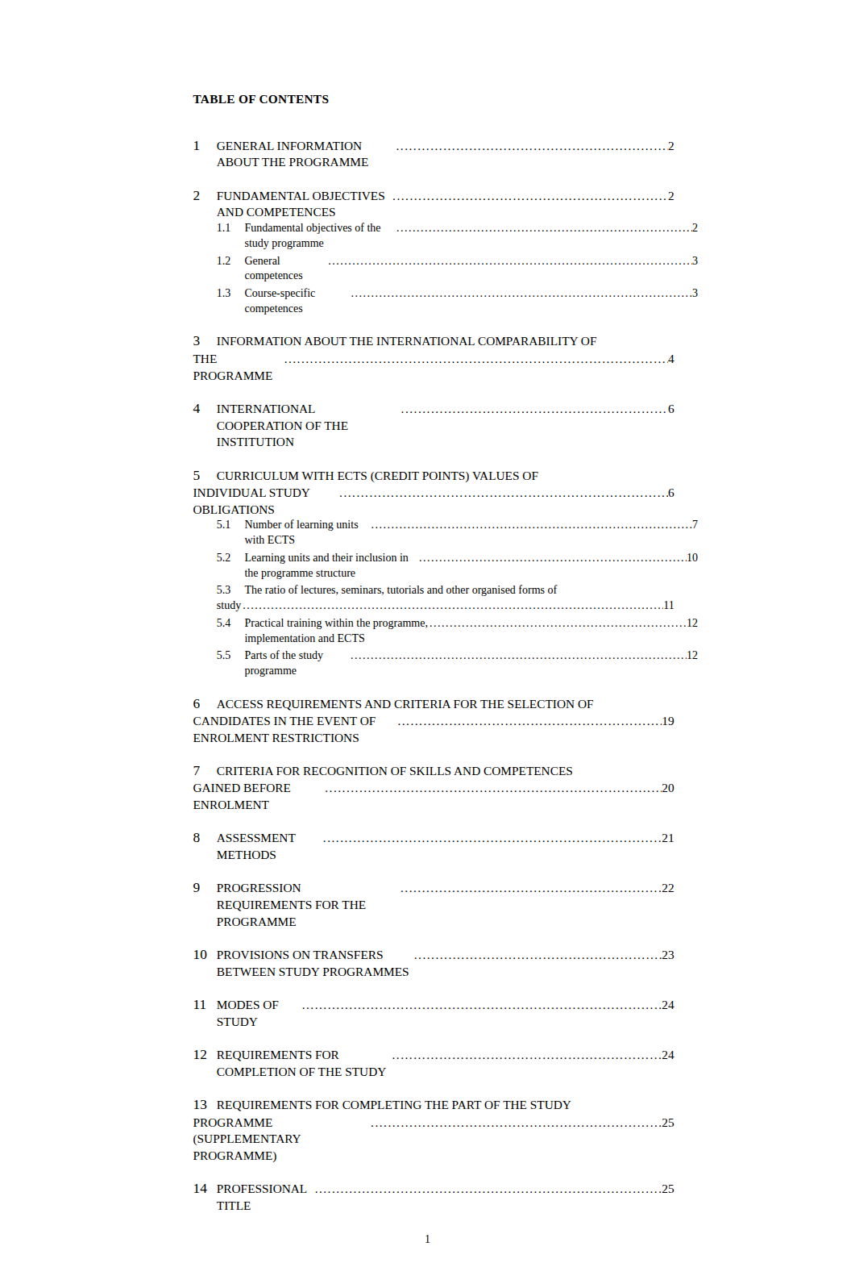Table of Contents
1 General information about the programme .......................................................................................................... 2
2 Fundamental objectives and competences .......................................................................................................... 2
1.1 Fundamental objectives of the study programme .......................................................................................................... 2
1.2 General competences .......................................................................................................... 3
1.3 Course-specific competences .......................................................................................................... 3
3 Information about the international comparability of
the programme .......................................................................................................... 4
4 International cooperation of the institution .......................................................................................................... 6
5 Curriculum with ECTS (credit points) values of
individual study obligations .......................................................................................................... 6
5.1 Number of learning units with ECTS .......................................................................................................... 7
5.2 Learning units and their inclusion in the programme structure .......................................................................................................... 10
5.3 The ratio of lectures, seminars, tutorials and other organised forms of
study .......................................................................................................... 11
5.4 Practical training within the programme, implementation and ECTS .......................................................................................................... 12
5.5 Parts of the study programme .......................................................................................................... 12
6 Access requirements and criteria for the selection of
candidates in the event of enrolment restrictions .......................................................................................................... 19
7 Criteria for recognition of skills and competences
gained before enrolment .......................................................................................................... 20
8 Assessment methods .......................................................................................................... 21
9 Progression requirements for the programme .......................................................................................................... 22
10 Provisions on transfers between study programmes .......................................................................................................... 23
11 Modes of study .......................................................................................................... 24
12 Requirements for completion of the study .......................................................................................................... 24
13 Requirements for completing the part of the study
programme (supplementary programme) .......................................................................................................... 25
14 Professional title .......................................................................................................... 25
1